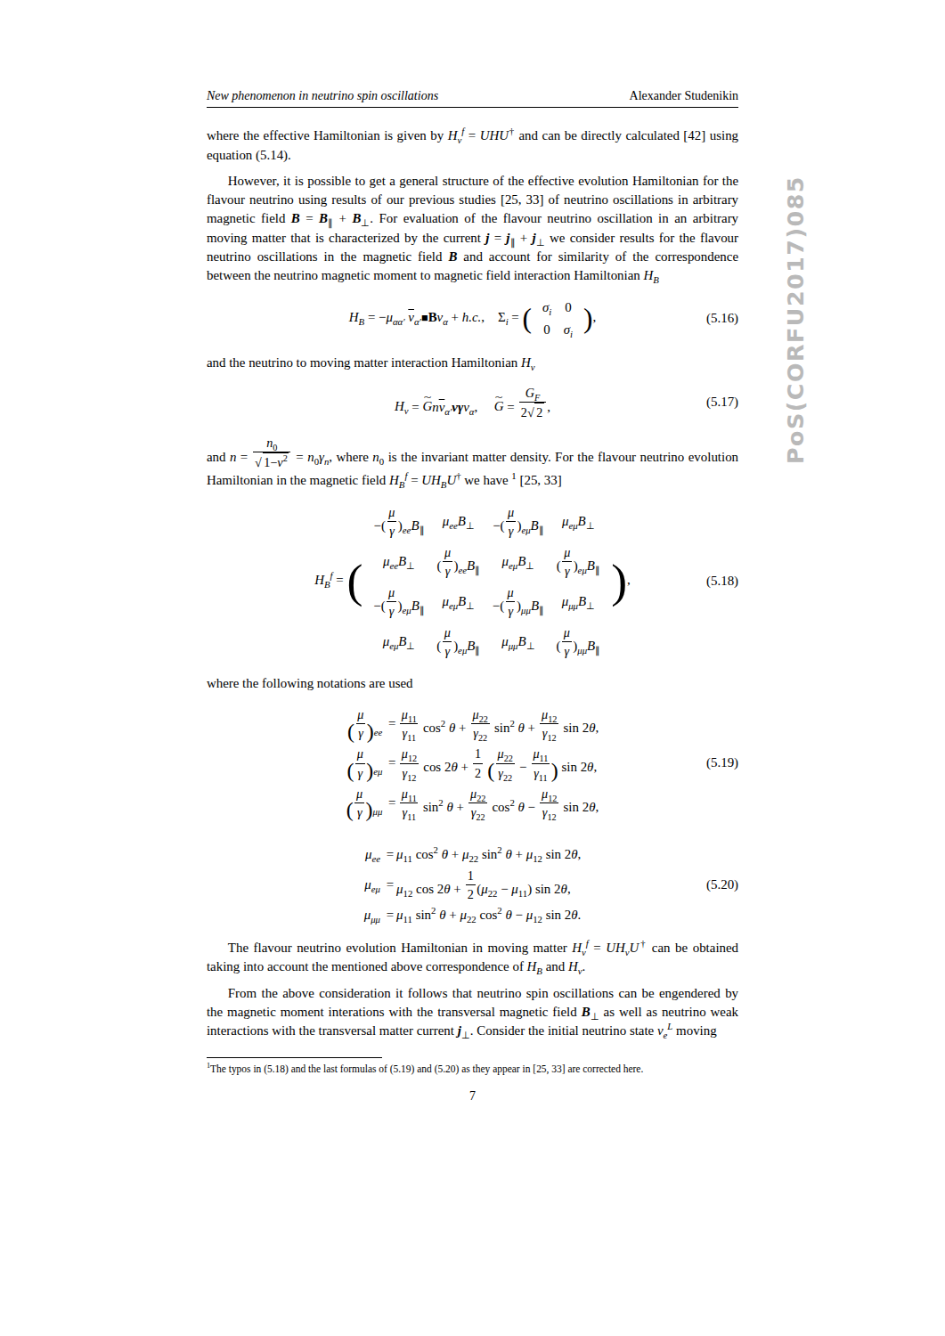PoS(CORFU2017)085
New phenomenon in neutrino spin oscillations Alexander Studenikin
where the effective Hamiltonian is given by Hνf = UHU† and can be directly calculated [42] using equation (5.14).
However, it is possible to get a general structure of the effective evolution Hamiltonian for the flavour neutrino using results of our previous studies [25, 33] of neutrino oscillations in arbitrary magnetic field B = B∥ + B⊥. For evaluation of the flavour neutrino oscillation in an arbitrary moving matter that is characterized by the current j = j∥ + j⊥ we consider results for the flavour neutrino oscillations in the magnetic field B and account for similarity of the correspondence between the neutrino magnetic moment to magnetic field interaction Hamiltonian HB
HB = −μαα′ να′■Bνα + h.c., Σi = (
| σ i | 0 |
| 0 | σ i |
),
(5.16)
and the neutrino to moving matter interaction Hamiltonian Hν
Hν = Gnνα′νγνα, G = GF 2√2,
(5.17)
and n = n0√1−v2 = n0γn, where n0 is the invariant matter density. For the flavour neutrino evolution Hamiltonian in the magnetic field HBf = UHBU† we have 1 [25, 33]
HBf = (
| −( μ γ ) ee B ∥ | μ ee B ⊥ | −( μ γ ) eμ B ∥ | μ eμ B ⊥ |
| μ ee B ⊥ | ( μ γ ) ee B ∥ | μ eμ B ⊥ | ( μ γ ) eμ B ∥ |
| −( μ γ ) eμ B ∥ | μ eμ B ⊥ | −( μ γ ) μμ B ∥ | μ μμ B ⊥ |
| μ eμ B ⊥ | ( μ γ ) eμ B ∥ | μ μμ B ⊥ | ( μ γ ) μμ B ∥ |
),
(5.18)
where the following notations are used
| ( μ γ ) ee | = | μ 11 γ 11 cos 2 θ + μ 22 γ 22 sin 2 θ + μ 12 γ 12 sin 2 θ , |
| ( μ γ ) eμ | = | μ 12 γ 12 cos 2 θ + 1 2 ( μ 22 γ 22 − μ 11 γ 11 ) sin 2 θ , |
| ( μ γ ) μμ | = | μ 11 γ 11 sin 2 θ + μ 22 γ 22 cos 2 θ − μ 12 γ 12 sin 2 θ , |
(5.19)
| μ ee | = | μ 11 cos 2 θ + μ 22 sin 2 θ + μ 12 sin 2 θ , |
| μ eμ | = | μ 12 cos 2 θ + 1 2 ( μ 22 − μ 11 ) sin 2 θ , |
| μ μμ | = | μ 11 sin 2 θ + μ 22 cos 2 θ − μ 12 sin 2 θ . |
(5.20)
The flavour neutrino evolution Hamiltonian in moving matter Hνf = UHνU† can be obtained taking into account the mentioned above correspondence of HB and Hν.
From the above consideration it follows that neutrino spin oscillations can be engendered by the magnetic moment interations with the transversal magnetic field B⊥ as well as neutrino weak interactions with the transversal matter current j⊥. Consider the initial neutrino state νeL moving
1The typos in (5.18) and the last formulas of (5.19) and (5.20) as they appear in [25, 33] are corrected here.
7